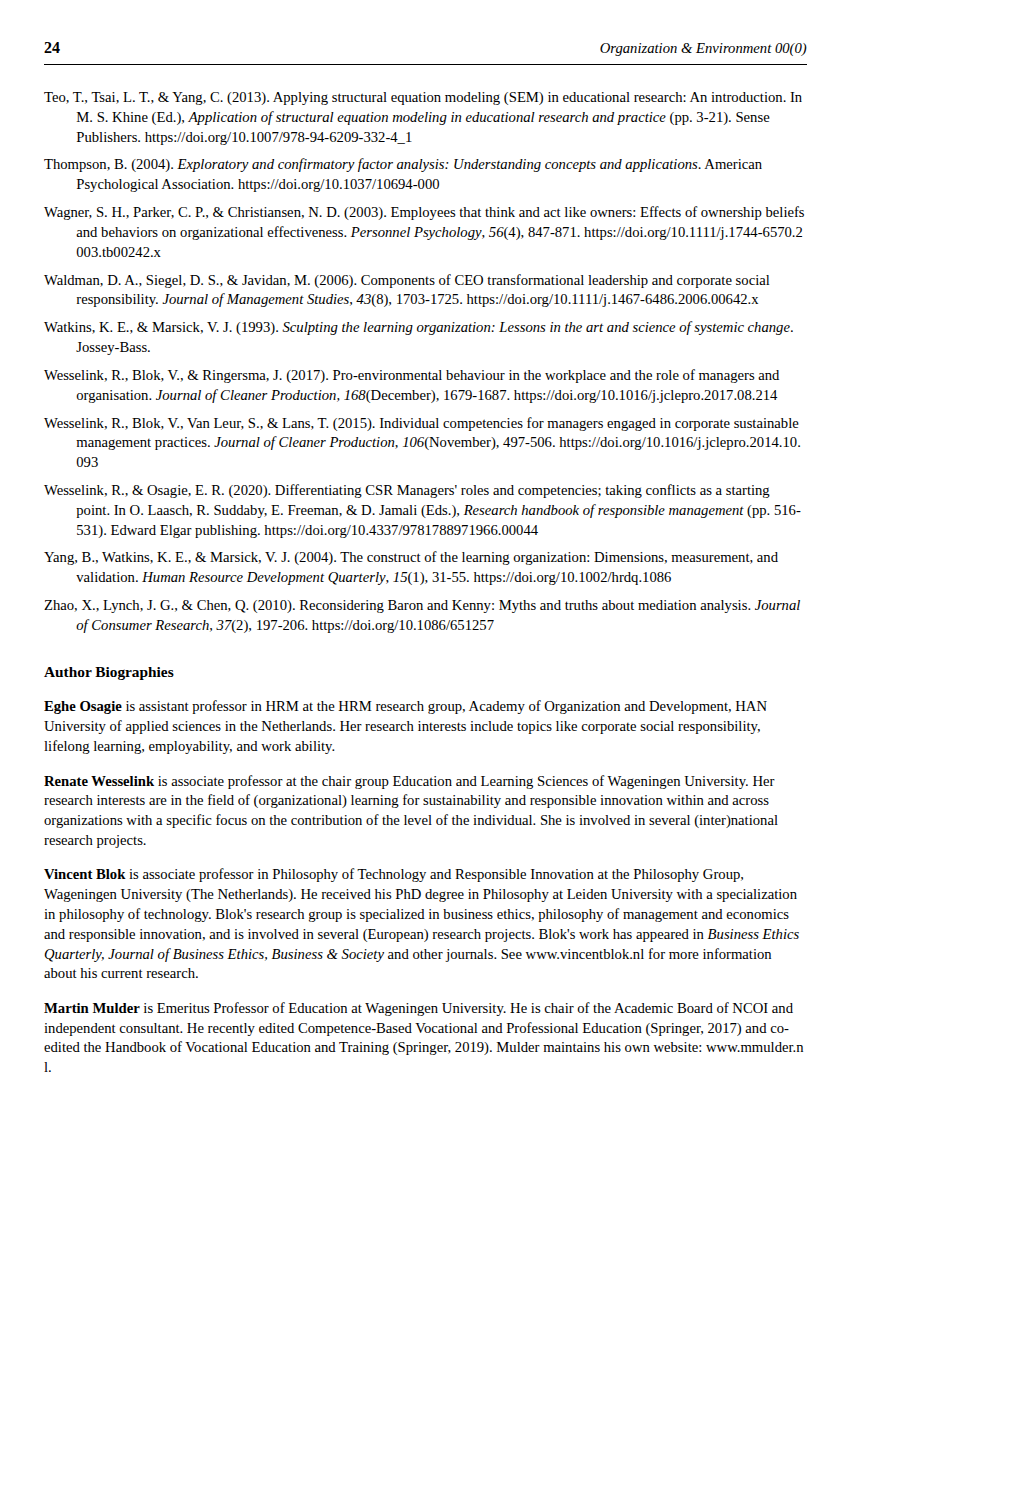24 Organization & Environment 00(0)
Teo, T., Tsai, L. T., & Yang, C. (2013). Applying structural equation modeling (SEM) in educational research: An introduction. In M. S. Khine (Ed.), Application of structural equation modeling in educational research and practice (pp. 3-21). Sense Publishers. https://doi.org/10.1007/978-94-6209-332-4_1
Thompson, B. (2004). Exploratory and confirmatory factor analysis: Understanding concepts and applications. American Psychological Association. https://doi.org/10.1037/10694-000
Wagner, S. H., Parker, C. P., & Christiansen, N. D. (2003). Employees that think and act like owners: Effects of ownership beliefs and behaviors on organizational effectiveness. Personnel Psychology, 56(4), 847-871. https://doi.org/10.1111/j.1744-6570.2003.tb00242.x
Waldman, D. A., Siegel, D. S., & Javidan, M. (2006). Components of CEO transformational leadership and corporate social responsibility. Journal of Management Studies, 43(8), 1703-1725. https://doi.org/10.1111/j.1467-6486.2006.00642.x
Watkins, K. E., & Marsick, V. J. (1993). Sculpting the learning organization: Lessons in the art and science of systemic change. Jossey-Bass.
Wesselink, R., Blok, V., & Ringersma, J. (2017). Pro-environmental behaviour in the workplace and the role of managers and organisation. Journal of Cleaner Production, 168(December), 1679-1687. https://doi.org/10.1016/j.jclepro.2017.08.214
Wesselink, R., Blok, V., Van Leur, S., & Lans, T. (2015). Individual competencies for managers engaged in corporate sustainable management practices. Journal of Cleaner Production, 106(November), 497-506. https://doi.org/10.1016/j.jclepro.2014.10.093
Wesselink, R., & Osagie, E. R. (2020). Differentiating CSR Managers' roles and competencies; taking conflicts as a starting point. In O. Laasch, R. Suddaby, E. Freeman, & D. Jamali (Eds.), Research handbook of responsible management (pp. 516-531). Edward Elgar publishing. https://doi.org/10.4337/9781788971966.00044
Yang, B., Watkins, K. E., & Marsick, V. J. (2004). The construct of the learning organization: Dimensions, measurement, and validation. Human Resource Development Quarterly, 15(1), 31-55. https://doi.org/10.1002/hrdq.1086
Zhao, X., Lynch, J. G., & Chen, Q. (2010). Reconsidering Baron and Kenny: Myths and truths about mediation analysis. Journal of Consumer Research, 37(2), 197-206. https://doi.org/10.1086/651257
Author Biographies
Eghe Osagie is assistant professor in HRM at the HRM research group, Academy of Organization and Development, HAN University of applied sciences in the Netherlands. Her research interests include topics like corporate social responsibility, lifelong learning, employability, and work ability.
Renate Wesselink is associate professor at the chair group Education and Learning Sciences of Wageningen University. Her research interests are in the field of (organizational) learning for sustainability and responsible innovation within and across organizations with a specific focus on the contribution of the level of the individual. She is involved in several (inter)national research projects.
Vincent Blok is associate professor in Philosophy of Technology and Responsible Innovation at the Philosophy Group, Wageningen University (The Netherlands). He received his PhD degree in Philosophy at Leiden University with a specialization in philosophy of technology. Blok's research group is specialized in business ethics, philosophy of management and economics and responsible innovation, and is involved in several (European) research projects. Blok's work has appeared in Business Ethics Quarterly, Journal of Business Ethics, Business & Society and other journals. See www.vincentblok.nl for more information about his current research.
Martin Mulder is Emeritus Professor of Education at Wageningen University. He is chair of the Academic Board of NCOI and independent consultant. He recently edited Competence-Based Vocational and Professional Education (Springer, 2017) and co-edited the Handbook of Vocational Education and Training (Springer, 2019). Mulder maintains his own website: www.mmulder.nl.